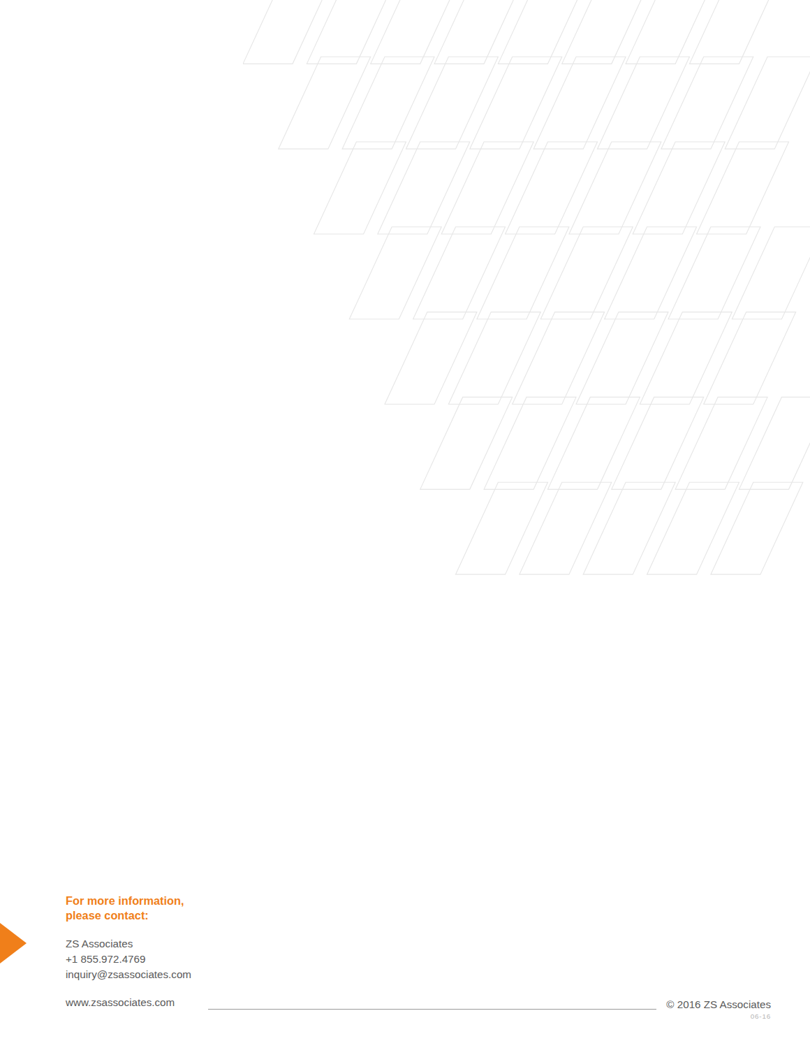For more information,
please contact:
ZS Associates
+1 855.972.4769
inquiry@zsassociates.com
www.zsassociates.com
© 2016 ZS Associates 06-16